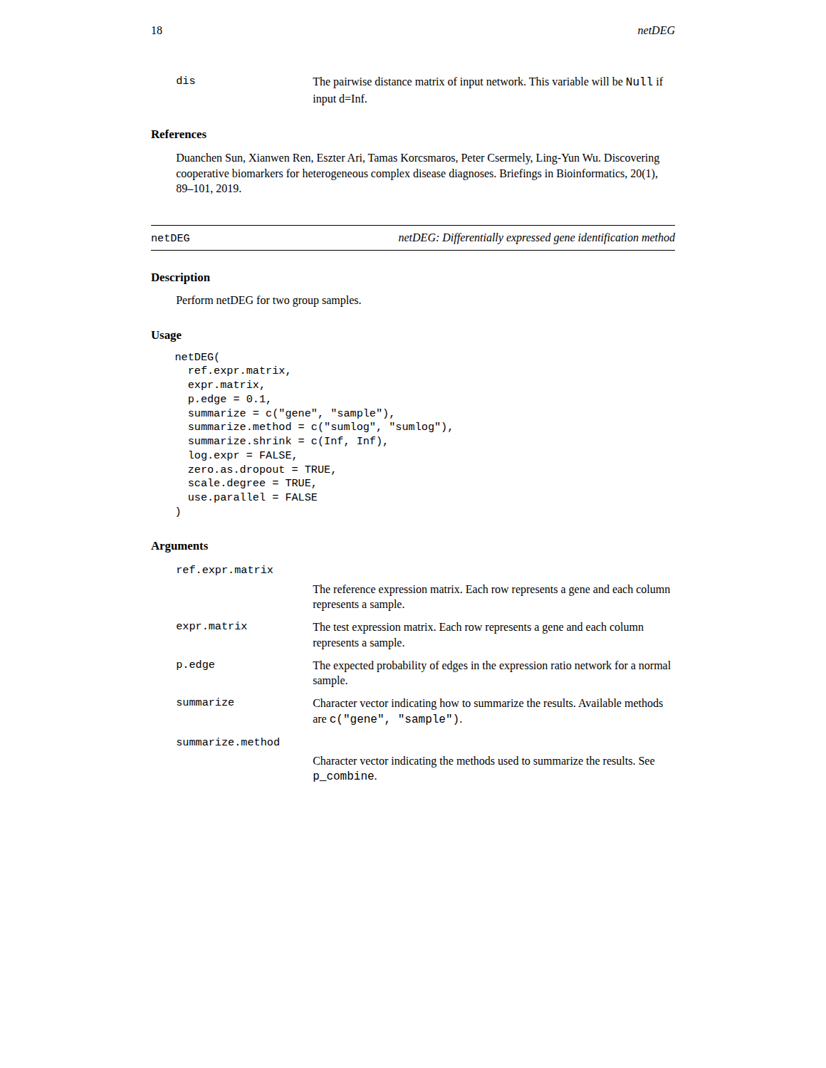18 netDEG
dis
The pairwise distance matrix of input network. This variable will be Null if input d=Inf.
References
Duanchen Sun, Xianwen Ren, Eszter Ari, Tamas Korcsmaros, Peter Csermely, Ling-Yun Wu. Discovering cooperative biomarkers for heterogeneous complex disease diagnoses. Briefings in Bioinformatics, 20(1), 89–101, 2019.
netDEG netDEG: Differentially expressed gene identification method
Description
Perform netDEG for two group samples.
Usage
netDEG(
  ref.expr.matrix,
  expr.matrix,
  p.edge = 0.1,
  summarize = c("gene", "sample"),
  summarize.method = c("sumlog", "sumlog"),
  summarize.shrink = c(Inf, Inf),
  log.expr = FALSE,
  zero.as.dropout = TRUE,
  scale.degree = TRUE,
  use.parallel = FALSE
)
Arguments
ref.expr.matrix
The reference expression matrix. Each row represents a gene and each column represents a sample.
expr.matrix
The test expression matrix. Each row represents a gene and each column represents a sample.
p.edge
The expected probability of edges in the expression ratio network for a normal sample.
summarize
Character vector indicating how to summarize the results. Available methods are c("gene", "sample").
summarize.method
Character vector indicating the methods used to summarize the results. See p_combine.